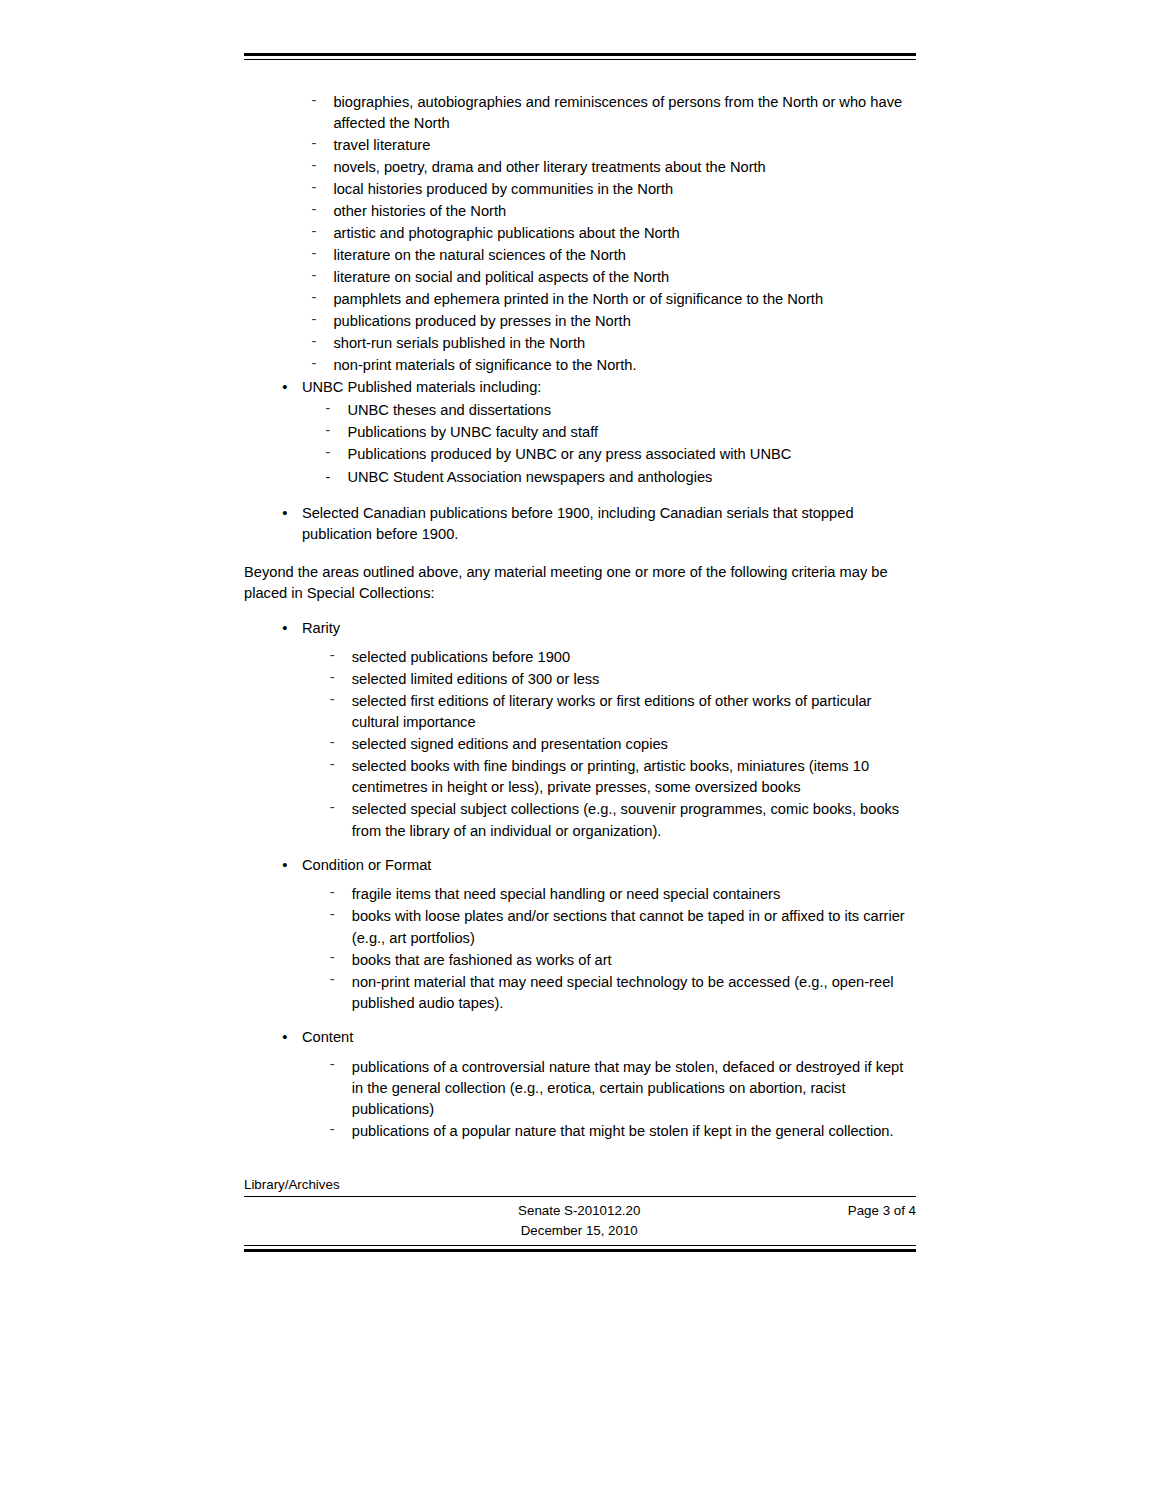biographies, autobiographies and reminiscences of persons from the North or who have affected the North
travel literature
novels, poetry, drama and other literary treatments about the North
local histories produced by communities in the North
other histories of the North
artistic and photographic publications about the North
literature on the natural sciences of the North
literature on social and political aspects of the North
pamphlets and ephemera printed in the North or of significance to the North
publications produced by presses in the North
short-run serials published in the North
non-print materials of significance to the North.
UNBC Published materials including:
UNBC theses and dissertations
Publications by UNBC faculty and staff
Publications produced by UNBC or any press associated with UNBC
UNBC Student Association newspapers and anthologies
Selected Canadian publications before 1900, including Canadian serials that stopped publication before 1900.
Beyond the areas outlined above, any material meeting one or more of the following criteria may be placed in Special Collections:
Rarity
selected publications before 1900
selected limited editions of 300 or less
selected first editions of literary works or first editions of other works of particular cultural importance
selected signed editions and presentation copies
selected books with fine bindings or printing, artistic books, miniatures (items 10 centimetres in height or less), private presses, some oversized books
selected special subject collections (e.g., souvenir programmes, comic books, books from the library of an individual or organization).
Condition or Format
fragile items that need special handling or need special containers
books with loose plates and/or sections that cannot be taped in or affixed to its carrier (e.g., art portfolios)
books that are fashioned as works of art
non-print material that may need special technology to be accessed (e.g., open-reel published audio tapes).
Content
publications of a controversial nature that may be stolen, defaced or destroyed if kept in the general collection (e.g., erotica, certain publications on abortion, racist publications)
publications of a popular nature that might be stolen if kept in the general collection.
Library/Archives
Senate S-201012.20
December 15, 2010
Page 3 of 4